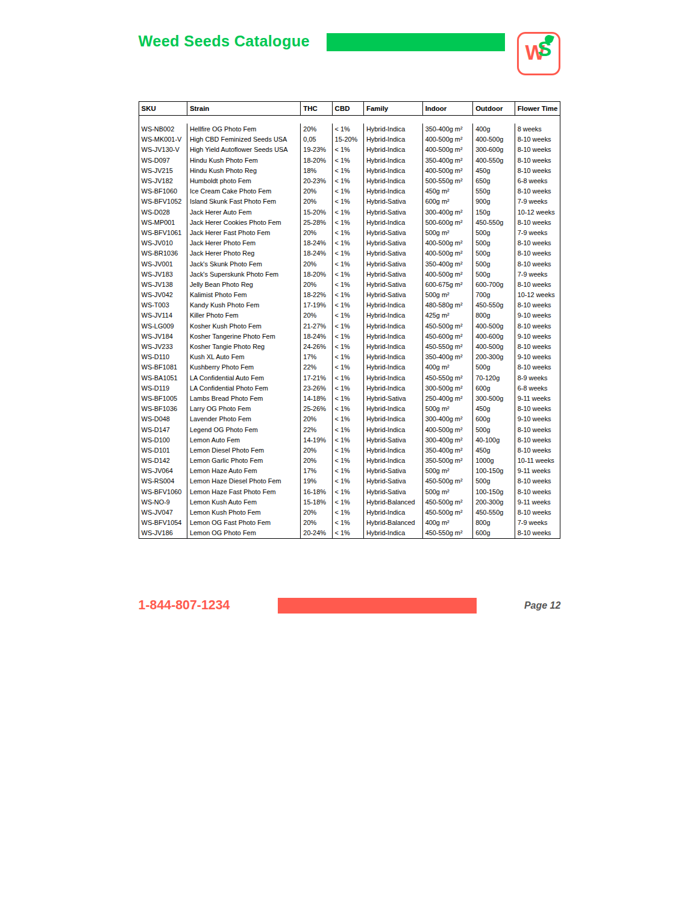Weed Seeds Catalogue
W S
| SKU | Strain | THC | CBD | Family | Indoor | Outdoor | Flower Time |
| --- | --- | --- | --- | --- | --- | --- | --- |
| WS-NB002 | Hellfire OG Photo Fem | 20% | < 1% | Hybrid-Indica | 350-400g m² | 400g | 8 weeks |
| WS-MK001-V | High CBD Feminized Seeds USA | 0,05 | 15-20% | Hybrid-Indica | 400-500g m² | 400-500g | 8-10 weeks |
| WS-JV130-V | High Yield Autoflower Seeds USA | 19-23% | < 1% | Hybrid-Indica | 400-500g m² | 300-600g | 8-10 weeks |
| WS-D097 | Hindu Kush Photo Fem | 18-20% | < 1% | Hybrid-Indica | 350-400g m² | 400-550g | 8-10 weeks |
| WS-JV215 | Hindu Kush Photo Reg | 18% | < 1% | Hybrid-Indica | 400-500g m² | 450g | 8-10 weeks |
| WS-JV182 | Humboldt photo Fem | 20-23% | < 1% | Hybrid-Indica | 500-550g m² | 650g | 6-8 weeks |
| WS-BF1060 | Ice Cream Cake Photo Fem | 20% | < 1% | Hybrid-Indica | 450g m² | 550g | 8-10 weeks |
| WS-BFV1052 | Island Skunk Fast Photo Fem | 20% | < 1% | Hybrid-Sativa | 600g m² | 900g | 7-9 weeks |
| WS-D028 | Jack Herer Auto Fem | 15-20% | < 1% | Hybrid-Sativa | 300-400g m² | 150g | 10-12 weeks |
| WS-MP001 | Jack Herer Cookies Photo Fem | 25-28% | < 1% | Hybrid-Indica | 500-600g m² | 450-550g | 8-10 weeks |
| WS-BFV1061 | Jack Herer Fast Photo Fem | 20% | < 1% | Hybrid-Sativa | 500g m² | 500g | 7-9 weeks |
| WS-JV010 | Jack Herer Photo Fem | 18-24% | < 1% | Hybrid-Sativa | 400-500g m² | 500g | 8-10 weeks |
| WS-BR1036 | Jack Herer Photo Reg | 18-24% | < 1% | Hybrid-Sativa | 400-500g m² | 500g | 8-10 weeks |
| WS-JV001 | Jack's Skunk Photo Fem | 20% | < 1% | Hybrid-Sativa | 350-400g m² | 500g | 8-10 weeks |
| WS-JV183 | Jack's Superskunk Photo Fem | 18-20% | < 1% | Hybrid-Sativa | 400-500g m² | 500g | 7-9 weeks |
| WS-JV138 | Jelly Bean Photo Reg | 20% | < 1% | Hybrid-Sativa | 600-675g m² | 600-700g | 8-10 weeks |
| WS-JV042 | Kalimist Photo Fem | 18-22% | < 1% | Hybrid-Sativa | 500g m² | 700g | 10-12 weeks |
| WS-T003 | Kandy Kush Photo Fem | 17-19% | < 1% | Hybrid-Indica | 480-580g m² | 450-550g | 8-10 weeks |
| WS-JV114 | Killer Photo Fem | 20% | < 1% | Hybrid-Indica | 425g m² | 800g | 9-10 weeks |
| WS-LG009 | Kosher Kush Photo Fem | 21-27% | < 1% | Hybrid-Indica | 450-500g m² | 400-500g | 8-10 weeks |
| WS-JV184 | Kosher Tangerine Photo Fem | 18-24% | < 1% | Hybrid-Indica | 450-600g m² | 400-600g | 9-10 weeks |
| WS-JV233 | Kosher Tangie Photo Reg | 24-26% | < 1% | Hybrid-Indica | 450-550g m² | 400-500g | 8-10 weeks |
| WS-D110 | Kush XL Auto Fem | 17% | < 1% | Hybrid-Indica | 350-400g m² | 200-300g | 9-10 weeks |
| WS-BF1081 | Kushberry Photo Fem | 22% | < 1% | Hybrid-Indica | 400g m² | 500g | 8-10 weeks |
| WS-BA1051 | LA Confidential Auto Fem | 17-21% | < 1% | Hybrid-Indica | 450-550g m² | 70-120g | 8-9 weeks |
| WS-D119 | LA Confidential Photo Fem | 23-26% | < 1% | Hybrid-Indica | 300-500g m² | 600g | 6-8 weeks |
| WS-BF1005 | Lambs Bread Photo Fem | 14-18% | < 1% | Hybrid-Sativa | 250-400g m² | 300-500g | 9-11 weeks |
| WS-BF1036 | Larry OG Photo Fem | 25-26% | < 1% | Hybrid-Indica | 500g m² | 450g | 8-10 weeks |
| WS-D048 | Lavender Photo Fem | 20% | < 1% | Hybrid-Indica | 300-400g m² | 600g | 9-10 weeks |
| WS-D147 | Legend OG Photo Fem | 22% | < 1% | Hybrid-Indica | 400-500g m² | 500g | 8-10 weeks |
| WS-D100 | Lemon Auto Fem | 14-19% | < 1% | Hybrid-Sativa | 300-400g m² | 40-100g | 8-10 weeks |
| WS-D101 | Lemon Diesel Photo Fem | 20% | < 1% | Hybrid-Indica | 350-400g m² | 450g | 8-10 weeks |
| WS-D142 | Lemon Garlic Photo Fem | 20% | < 1% | Hybrid-Indica | 350-500g m² | 1000g | 10-11 weeks |
| WS-JV064 | Lemon Haze Auto Fem | 17% | < 1% | Hybrid-Sativa | 500g m² | 100-150g | 9-11 weeks |
| WS-RS004 | Lemon Haze Diesel Photo Fem | 19% | < 1% | Hybrid-Sativa | 450-500g m² | 500g | 8-10 weeks |
| WS-BFV1060 | Lemon Haze Fast Photo Fem | 16-18% | < 1% | Hybrid-Sativa | 500g m² | 100-150g | 8-10 weeks |
| WS-NO-9 | Lemon Kush Auto Fem | 15-18% | < 1% | Hybrid-Balanced | 450-500g m² | 200-300g | 9-11 weeks |
| WS-JV047 | Lemon Kush Photo Fem | 20% | < 1% | Hybrid-Indica | 450-500g m² | 450-550g | 8-10 weeks |
| WS-BFV1054 | Lemon OG Fast Photo Fem | 20% | < 1% | Hybrid-Balanced | 400g m² | 800g | 7-9 weeks |
| WS-JV186 | Lemon OG Photo Fem | 20-24% | < 1% | Hybrid-Indica | 450-550g m² | 600g | 8-10 weeks |
1-844-807-1234
Page 12